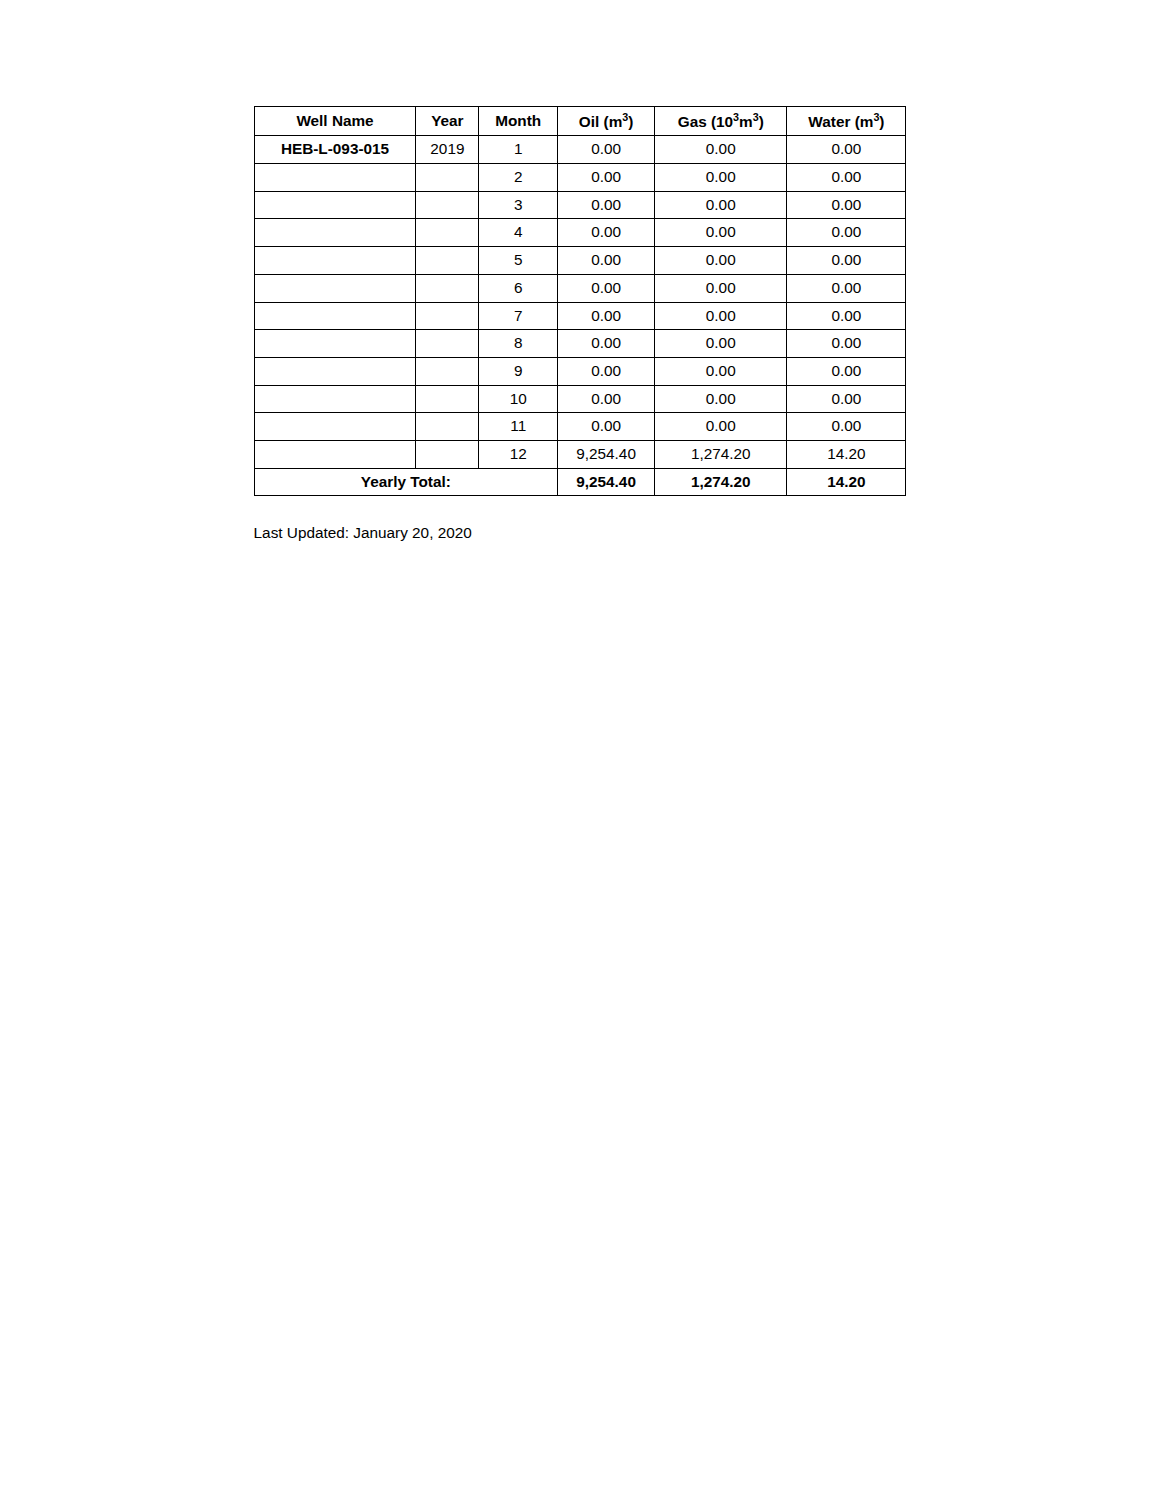| Well Name | Year | Month | Oil (m 3 ) | Gas (10 3 m 3 ) | Water (m 3 ) |
| --- | --- | --- | --- | --- | --- |
| HEB-L-093-015 | 2019 | 1 | 0.00 | 0.00 | 0.00 |
| | | 2 | 0.00 | 0.00 | 0.00 |
| | | 3 | 0.00 | 0.00 | 0.00 |
| | | 4 | 0.00 | 0.00 | 0.00 |
| | | 5 | 0.00 | 0.00 | 0.00 |
| | | 6 | 0.00 | 0.00 | 0.00 |
| | | 7 | 0.00 | 0.00 | 0.00 |
| | | 8 | 0.00 | 0.00 | 0.00 |
| | | 9 | 0.00 | 0.00 | 0.00 |
| | | 10 | 0.00 | 0.00 | 0.00 |
| | | 11 | 0.00 | 0.00 | 0.00 |
| | | 12 | 9,254.40 | 1,274.20 | 14.20 |
| Yearly Total: | 9,254.40 | 1,274.20 | 14.20 |
Last Updated: January 20, 2020